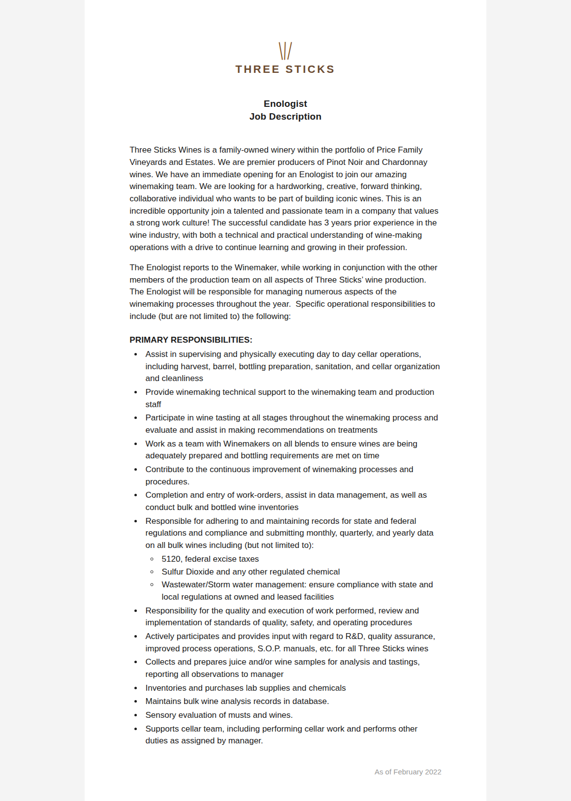||| Three Sticks
EnologistJob Description
Three Sticks Wines is a family-owned winery within the portfolio of Price Family Vineyards and Estates. We are premier producers of Pinot Noir and Chardonnay wines. We have an immediate opening for an Enologist to join our amazing winemaking team. We are looking for a hardworking, creative, forward thinking, collaborative individual who wants to be part of building iconic wines. This is an incredible opportunity join a talented and passionate team in a company that values a strong work culture! The successful candidate has 3 years prior experience in the wine industry, with both a technical and practical understanding of wine-making operations with a drive to continue learning and growing in their profession.
The Enologist reports to the Winemaker, while working in conjunction with the other members of the production team on all aspects of Three Sticks’ wine production. The Enologist will be responsible for managing numerous aspects of the winemaking processes throughout the year. Specific operational responsibilities to include (but are not limited to) the following:
Primary Responsibilities:
Assist in supervising and physically executing day to day cellar operations, including harvest, barrel, bottling preparation, sanitation, and cellar organization and cleanliness
Provide winemaking technical support to the winemaking team and production staff
Participate in wine tasting at all stages throughout the winemaking process and evaluate and assist in making recommendations on treatments
Work as a team with Winemakers on all blends to ensure wines are being adequately prepared and bottling requirements are met on time
Contribute to the continuous improvement of winemaking processes and procedures.
Completion and entry of work-orders, assist in data management, as well as conduct bulk and bottled wine inventories
Responsible for adhering to and maintaining records for state and federal regulations and compliance and submitting monthly, quarterly, and yearly data on all bulk wines including (but not limited to):
5120, federal excise taxes
Sulfur Dioxide and any other regulated chemical
Wastewater/Storm water management: ensure compliance with state and local regulations at owned and leased facilities
Responsibility for the quality and execution of work performed, review and implementation of standards of quality, safety, and operating procedures
Actively participates and provides input with regard to R&D, quality assurance, improved process operations, S.O.P. manuals, etc. for all Three Sticks wines
Collects and prepares juice and/or wine samples for analysis and tastings, reporting all observations to manager
Inventories and purchases lab supplies and chemicals
Maintains bulk wine analysis records in database.
Sensory evaluation of musts and wines.
Supports cellar team, including performing cellar work and performs other duties as assigned by manager.
As of February 2022